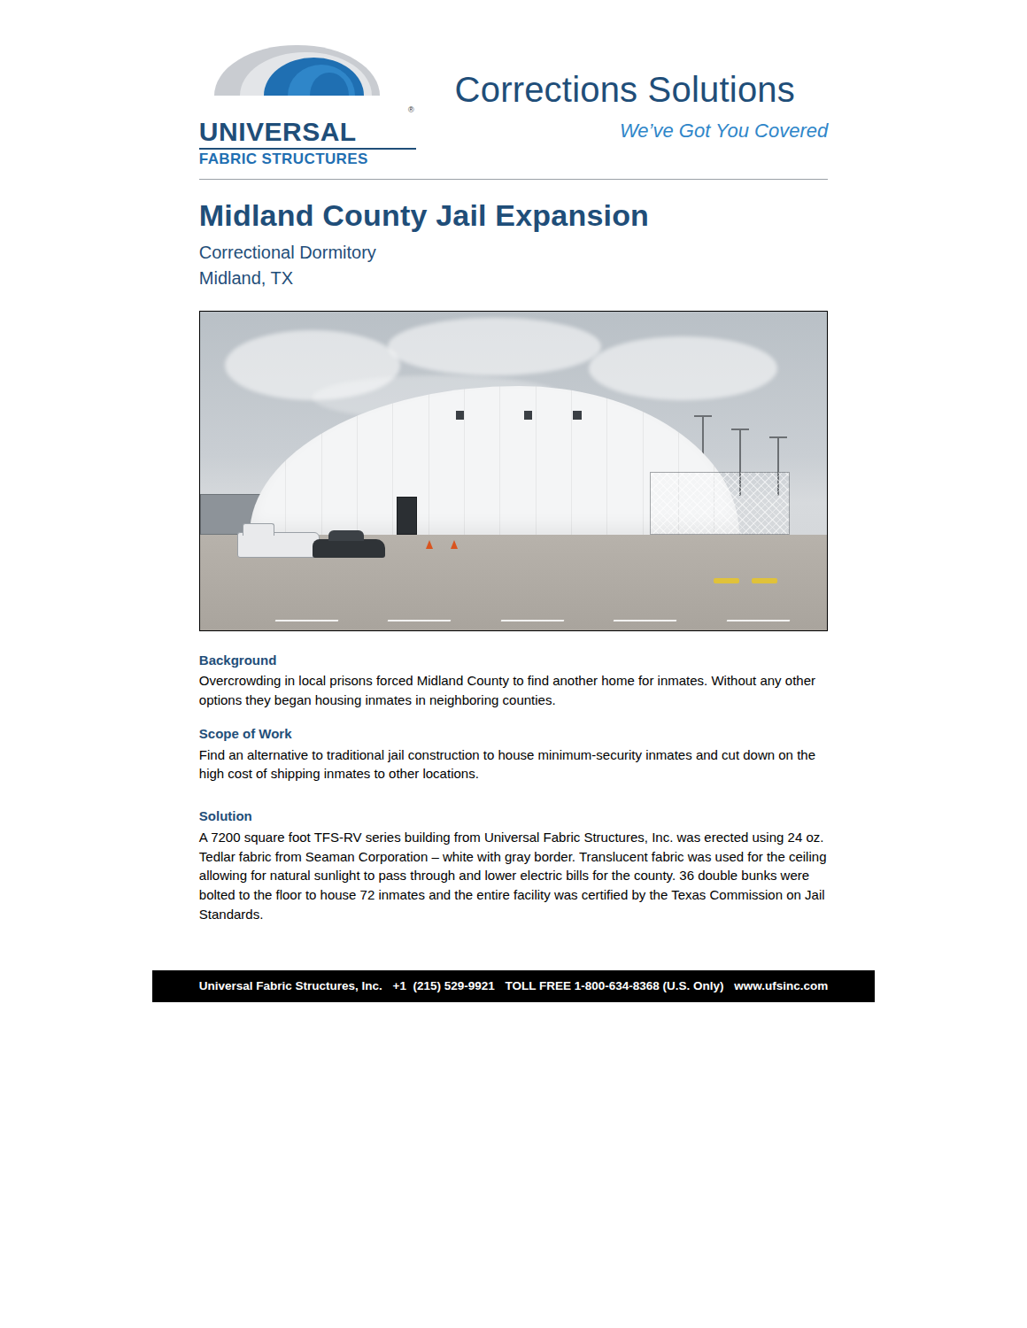®
UNIVERSAL
FABRIC STRUCTURES
Corrections Solutions
We’ve Got You Covered
Midland County Jail Expansion
Correctional Dormitory Midland, TX
Background
Overcrowding in local prisons forced Midland County to find another home for inmates. Without any other options they began housing inmates in neighboring counties.
Scope of Work
Find an alternative to traditional jail construction to house minimum-security inmates and cut down on the high cost of shipping inmates to other locations.
Solution
A 7200 square foot TFS-RV series building from Universal Fabric Structures, Inc. was erected using 24 oz. Tedlar fabric from Seaman Corporation – white with gray border. Translucent fabric was used for the ceiling allowing for natural sunlight to pass through and lower electric bills for the county. 36 double bunks were bolted to the floor to house 72 inmates and the entire facility was certified by the Texas Commission on Jail Standards.
Universal Fabric Structures, Inc. +1 (215) 529-9921 TOLL FREE 1-800-634-8368 (U.S. Only) www.ufsinc.com